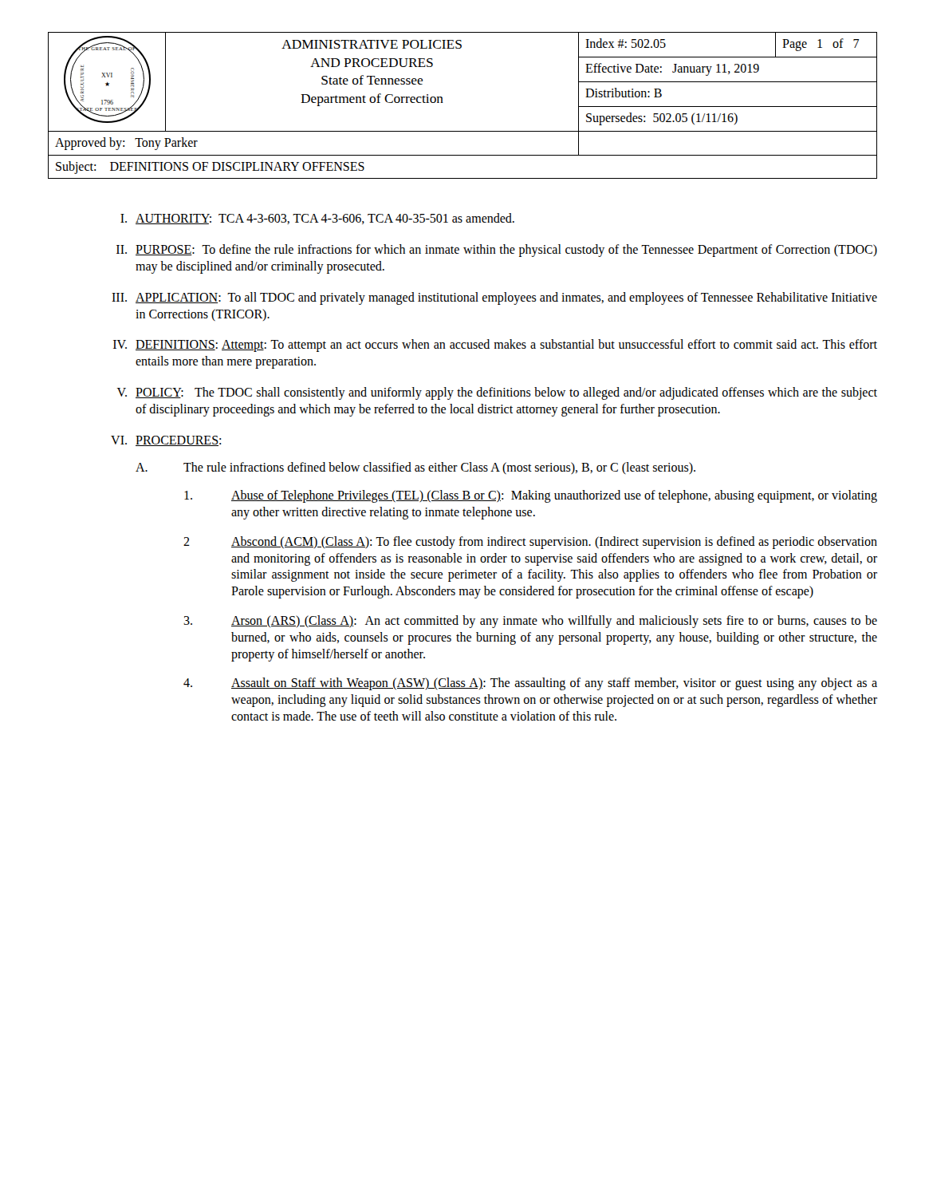| THE GREAT SEAL OF AGRICULTURE COMMERCE XVI ★ 1796 STATE OF TENNESSEE | Administrative Policies and Procedures State of Tennessee Department of Correction | Index #: 502.05 | Page 1 of 7 |
| Effective Date: January 11, 2019 |
| Distribution: B |
| Supersedes: 502.05 (1/11/16) |
| Approved by: Tony Parker | |
| Subject: DEFINITIONS OF DISCIPLINARY OFFENSES |
AUTHORITY: TCA 4-3-603, TCA 4-3-606, TCA 40-35-501 as amended.
PURPOSE: To define the rule infractions for which an inmate within the physical custody of the Tennessee Department of Correction (TDOC) may be disciplined and/or criminally prosecuted.
APPLICATION: To all TDOC and privately managed institutional employees and inmates, and employees of Tennessee Rehabilitative Initiative in Corrections (TRICOR).
DEFINITIONS: Attempt: To attempt an act occurs when an accused makes a substantial but unsuccessful effort to commit said act. This effort entails more than mere preparation.
POLICY: The TDOC shall consistently and uniformly apply the definitions below to alleged and/or adjudicated offenses which are the subject of disciplinary proceedings and which may be referred to the local district attorney general for further prosecution.
PROCEDURES:
The rule infractions defined below classified as either Class A (most serious), B, or C (least serious).
Abuse of Telephone Privileges (TEL) (Class B or C): Making unauthorized use of telephone, abusing equipment, or violating any other written directive relating to inmate telephone use.
Abscond (ACM) (Class A): To flee custody from indirect supervision. (Indirect supervision is defined as periodic observation and monitoring of offenders as is reasonable in order to supervise said offenders who are assigned to a work crew, detail, or similar assignment not inside the secure perimeter of a facility. This also applies to offenders who flee from Probation or Parole supervision or Furlough. Absconders may be considered for prosecution for the criminal offense of escape)
Arson (ARS) (Class A): An act committed by any inmate who willfully and maliciously sets fire to or burns, causes to be burned, or who aids, counsels or procures the burning of any personal property, any house, building or other structure, the property of himself/herself or another.
Assault on Staff with Weapon (ASW) (Class A): The assaulting of any staff member, visitor or guest using any object as a weapon, including any liquid or solid substances thrown on or otherwise projected on or at such person, regardless of whether contact is made. The use of teeth will also constitute a violation of this rule.